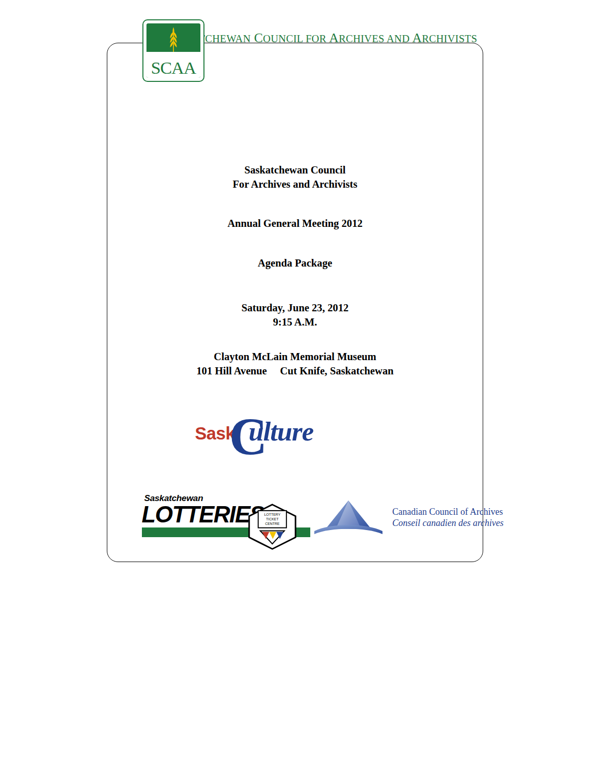SASKATCHEWAN COUNCIL FOR ARCHIVES AND ARCHIVISTS
SCAA
Saskatchewan Council
For Archives and Archivists
Annual General Meeting 2012
Agenda Package
Saturday, June 23, 2012
9:15 A.M.
Clayton McLain Memorial Museum
101 Hill Avenue Cut Knife, Saskatchewan
Sask
C
ulture
Saskatchewan
LOTTERIES
LOTTERY TICKET CENTRE
Canadian Council of Archives
Conseil canadien des archives